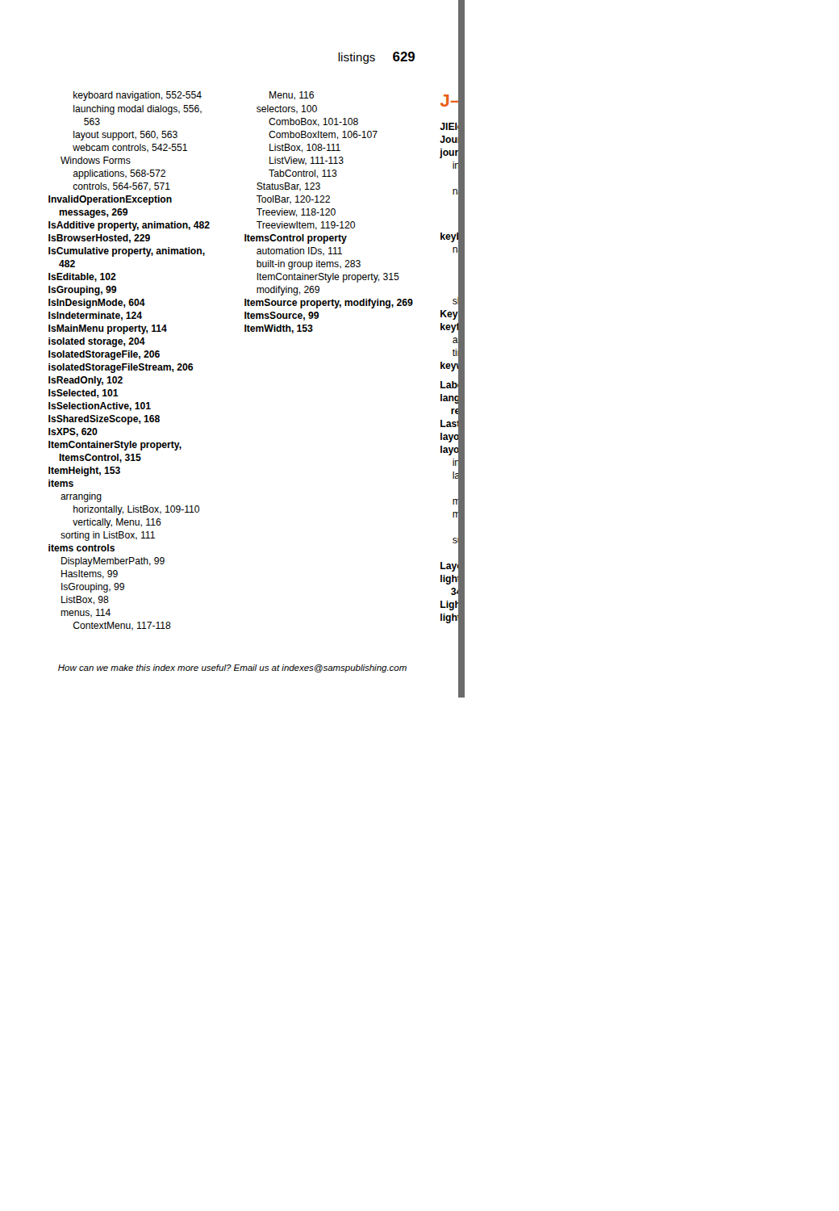listings 629
keyboard navigation, 552-554
launching modal dialogs, 556, 563
layout support, 560, 563
webcam controls, 542-551
Windows Forms
applications, 568-572
controls, 564-567, 571
InvalidOperationException messages, 269
IsAdditive property, animation, 482
IsBrowserHosted, 229
IsCumulative property, animation, 482
IsEditable, 102
IsGrouping, 99
IsInDesignMode, 604
IsIndeterminate, 124
IsMainMenu property, 114
isolated storage, 204
IsolatedStorageFile, 206
isolatedStorageFileStream, 206
IsReadOnly, 102
IsSelected, 101
IsSelectionActive, 101
IsSharedSizeScope, 168
IsXPS, 620
ItemContainerStyle property, ItemsControl, 315
ItemHeight, 153
items
arranging
horizontally, ListBox, 109-110
vertically, Menu, 116
sorting in ListBox, 111
items controls
DisplayMemberPath, 99
HasItems, 99
IsGrouping, 99
ListBox, 98
menus, 114
ContextMenu, 117-118
Menu, 116
selectors, 100
ComboBox, 101-108
ComboBoxItem, 106-107
ListBox, 108-111
ListView, 111-113
TabControl, 113
StatusBar, 123
ToolBar, 120-122
Treeview, 118-120
TreeviewItem, 119-120
ItemsControl property
automation IDs, 111
built-in group items, 283
ItemContainerStyle property, 315
modifying, 269
ItemSource property, modifying, 269
ItemsSource, 99
ItemWidth, 153
J–L
JIElements, 137
JournalEntry.KeepAlive, 212
journals, 213
integrating in Internet Explorer 7, 231
navigating from page to page via navigation-based Windows applications, 214-215
keyboards
navigation
customizing, 122
WPF/Win32 interoperability, 552-554
shortcuts, MenuItem, 116
KeyboardNavigation, 122
keyframes
animation, 492-494, 497
timing (XAMLanimation), 495
keywords, XAML, 42-44
Label, 92
language neutral (nonlocalizable) resources, 239
LastChildFill, 155
layout, 127
layouts
invalidating, 609
layout-to-layout animations, rotations in, 436
manage step, custom panels, 608
measure step, custom panels, 606-609
support, WPF/Win32 interoperability, 560, 563
LayoutTransform, 137, 152
light and fluffy skins example, 345-347
Light subclass (Model3Ds), 440-447
lighting, 440
AmbientLights, 441, 446-447
DirectionalLights, 441-442
final reflected color formula, 450
intensity, controling via Color property, 442
PointLights, 441-444
SpotLights, 441, 444-445
lighting (3D graphics), 420
linear interpolation, animation classes, 474
linear keyframes, animation, 492-494, 497
LinearGradientBrush, 396-398, 409
LineGeometry subclass (Geometry class), 359
LineJoin class (PenLineCaps), 370
lines, 389-390
LineSegment class (PathSegments), 359
list blocks, 521
ListBox, 98
arranging items horizontally, 109-110
scrolling, 110
SelectionMode property, 108
sorting items, 111
listings
About Dialog Supporting the Help Command, The, 77
About Dialog with an Event Handler on the Root Window, The, 68
How can we make this index more useful? Email us at indexes@samspublishing.com